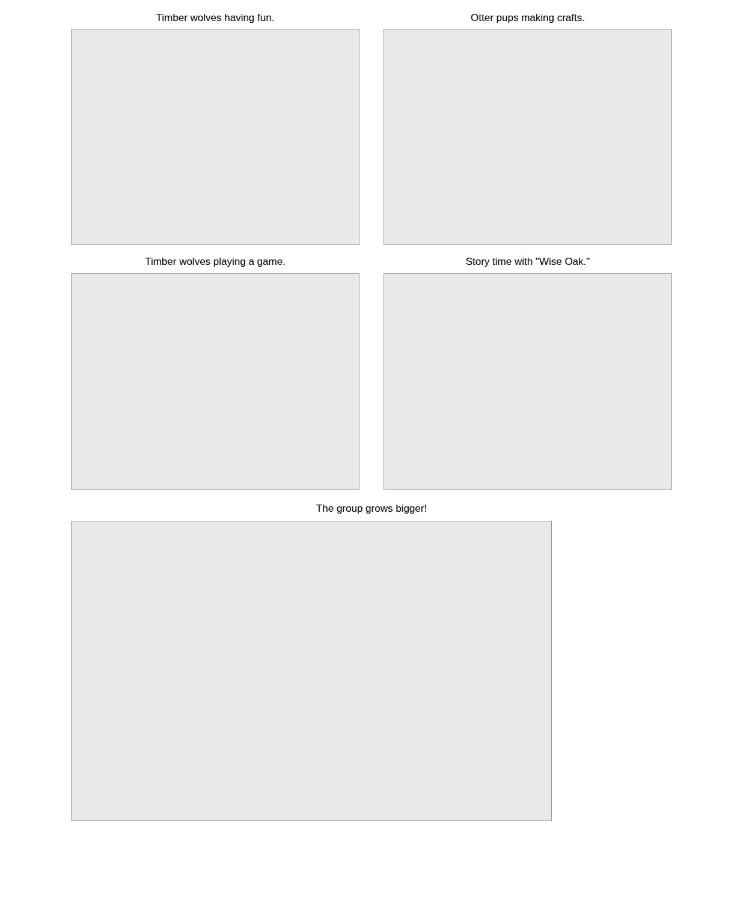Timber wolves having fun.
Otter pups making crafts.
Timber wolves playing a game.
Story time with "Wise Oak."
The group grows bigger!